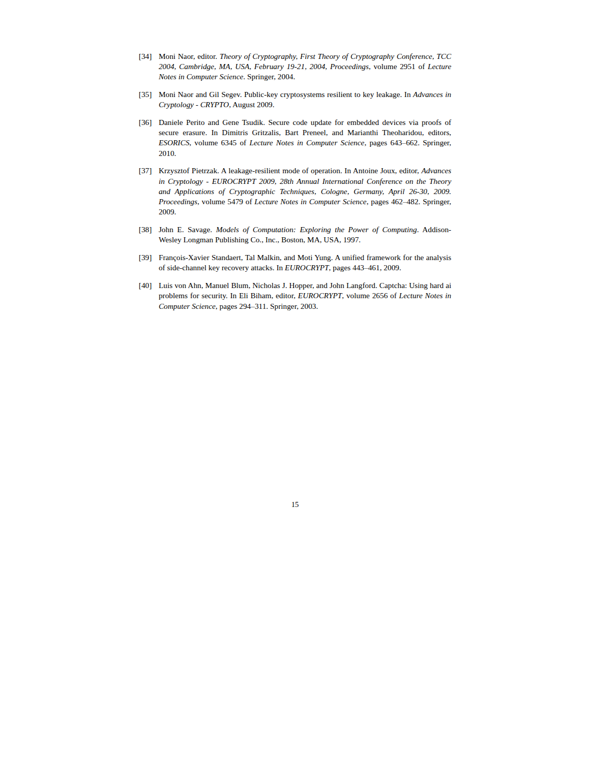[34] Moni Naor, editor. Theory of Cryptography, First Theory of Cryptography Conference, TCC 2004, Cambridge, MA, USA, February 19-21, 2004, Proceedings, volume 2951 of Lecture Notes in Computer Science. Springer, 2004.
[35] Moni Naor and Gil Segev. Public-key cryptosystems resilient to key leakage. In Advances in Cryptology - CRYPTO, August 2009.
[36] Daniele Perito and Gene Tsudik. Secure code update for embedded devices via proofs of secure erasure. In Dimitris Gritzalis, Bart Preneel, and Marianthi Theoharidou, editors, ESORICS, volume 6345 of Lecture Notes in Computer Science, pages 643–662. Springer, 2010.
[37] Krzysztof Pietrzak. A leakage-resilient mode of operation. In Antoine Joux, editor, Advances in Cryptology - EUROCRYPT 2009, 28th Annual International Conference on the Theory and Applications of Cryptographic Techniques, Cologne, Germany, April 26-30, 2009. Proceedings, volume 5479 of Lecture Notes in Computer Science, pages 462–482. Springer, 2009.
[38] John E. Savage. Models of Computation: Exploring the Power of Computing. Addison-Wesley Longman Publishing Co., Inc., Boston, MA, USA, 1997.
[39] François-Xavier Standaert, Tal Malkin, and Moti Yung. A unified framework for the analysis of side-channel key recovery attacks. In EUROCRYPT, pages 443–461, 2009.
[40] Luis von Ahn, Manuel Blum, Nicholas J. Hopper, and John Langford. Captcha: Using hard ai problems for security. In Eli Biham, editor, EUROCRYPT, volume 2656 of Lecture Notes in Computer Science, pages 294–311. Springer, 2003.
15